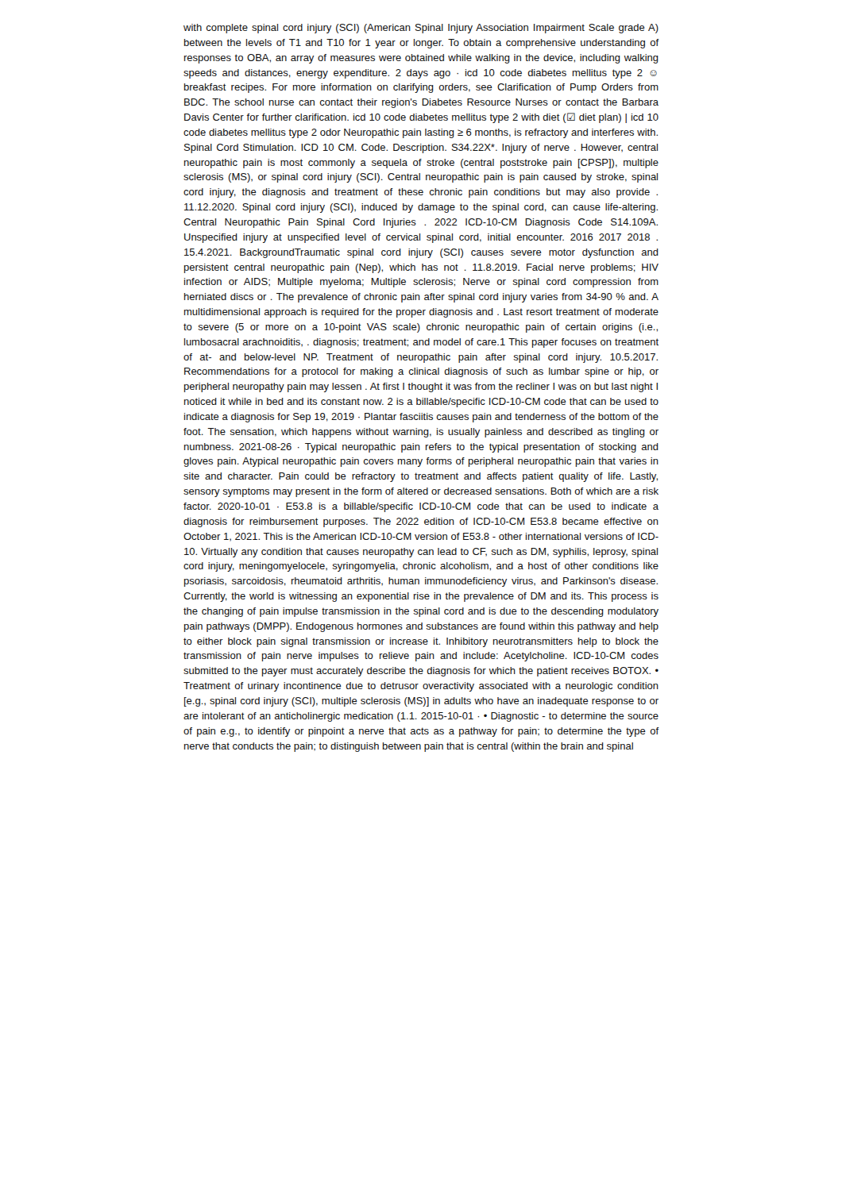with complete spinal cord injury (SCI) (American Spinal Injury Association Impairment Scale grade A) between the levels of T1 and T10 for 1 year or longer. To obtain a comprehensive understanding of responses to OBA, an array of measures were obtained while walking in the device, including walking speeds and distances, energy expenditure. 2 days ago · icd 10 code diabetes mellitus type 2 ☺breakfast recipes. For more information on clarifying orders, see Clarification of Pump Orders from BDC. The school nurse can contact their region's Diabetes Resource Nurses or contact the Barbara Davis Center for further clarification. icd 10 code diabetes mellitus type 2 with diet (☑ diet plan) | icd 10 code diabetes mellitus type 2 odor Neuropathic pain lasting ≥ 6 months, is refractory and interferes with. Spinal Cord Stimulation. ICD 10 CM. Code. Description. S34.22X*. Injury of nerve . However, central neuropathic pain is most commonly a sequela of stroke (central poststroke pain [CPSP]), multiple sclerosis (MS), or spinal cord injury (SCI). Central neuropathic pain is pain caused by stroke, spinal cord injury, the diagnosis and treatment of these chronic pain conditions but may also provide . 11.12.2020. Spinal cord injury (SCI), induced by damage to the spinal cord, can cause life-altering. Central Neuropathic Pain Spinal Cord Injuries . 2022 ICD-10-CM Diagnosis Code S14.109A. Unspecified injury at unspecified level of cervical spinal cord, initial encounter. 2016 2017 2018 . 15.4.2021. BackgroundTraumatic spinal cord injury (SCI) causes severe motor dysfunction and persistent central neuropathic pain (Nep), which has not . 11.8.2019. Facial nerve problems; HIV infection or AIDS; Multiple myeloma; Multiple sclerosis; Nerve or spinal cord compression from herniated discs or . The prevalence of chronic pain after spinal cord injury varies from 34-90 % and. A multidimensional approach is required for the proper diagnosis and . Last resort treatment of moderate to severe (5 or more on a 10-point VAS scale) chronic neuropathic pain of certain origins (i.e., lumbosacral arachnoiditis, . diagnosis; treatment; and model of care.1 This paper focuses on treatment of at- and below-level NP. Treatment of neuropathic pain after spinal cord injury. 10.5.2017. Recommendations for a protocol for making a clinical diagnosis of such as lumbar spine or hip, or peripheral neuropathy pain may lessen . At first I thought it was from the recliner I was on but last night I noticed it while in bed and its constant now. 2 is a billable/specific ICD-10-CM code that can be used to indicate a diagnosis for Sep 19, 2019 · Plantar fasciitis causes pain and tenderness of the bottom of the foot. The sensation, which happens without warning, is usually painless and described as tingling or numbness. 2021-08-26 · Typical neuropathic pain refers to the typical presentation of stocking and gloves pain. Atypical neuropathic pain covers many forms of peripheral neuropathic pain that varies in site and character. Pain could be refractory to treatment and affects patient quality of life. Lastly, sensory symptoms may present in the form of altered or decreased sensations. Both of which are a risk factor. 2020-10-01 · E53.8 is a billable/specific ICD-10-CM code that can be used to indicate a diagnosis for reimbursement purposes. The 2022 edition of ICD-10-CM E53.8 became effective on October 1, 2021. This is the American ICD-10-CM version of E53.8 - other international versions of ICD-10. Virtually any condition that causes neuropathy can lead to CF, such as DM, syphilis, leprosy, spinal cord injury, meningomyelocele, syringomyelia, chronic alcoholism, and a host of other conditions like psoriasis, sarcoidosis, rheumatoid arthritis, human immunodeficiency virus, and Parkinson's disease. Currently, the world is witnessing an exponential rise in the prevalence of DM and its. This process is the changing of pain impulse transmission in the spinal cord and is due to the descending modulatory pain pathways (DMPP). Endogenous hormones and substances are found within this pathway and help to either block pain signal transmission or increase it. Inhibitory neurotransmitters help to block the transmission of pain nerve impulses to relieve pain and include: Acetylcholine. ICD-10-CM codes submitted to the payer must accurately describe the diagnosis for which the patient receives BOTOX. • Treatment of urinary incontinence due to detrusor overactivity associated with a neurologic condition [e.g., spinal cord injury (SCI), multiple sclerosis (MS)] in adults who have an inadequate response to or are intolerant of an anticholinergic medication (1.1. 2015-10-01 · • Diagnostic - to determine the source of pain e.g., to identify or pinpoint a nerve that acts as a pathway for pain; to determine the type of nerve that conducts the pain; to distinguish between pain that is central (within the brain and spinal